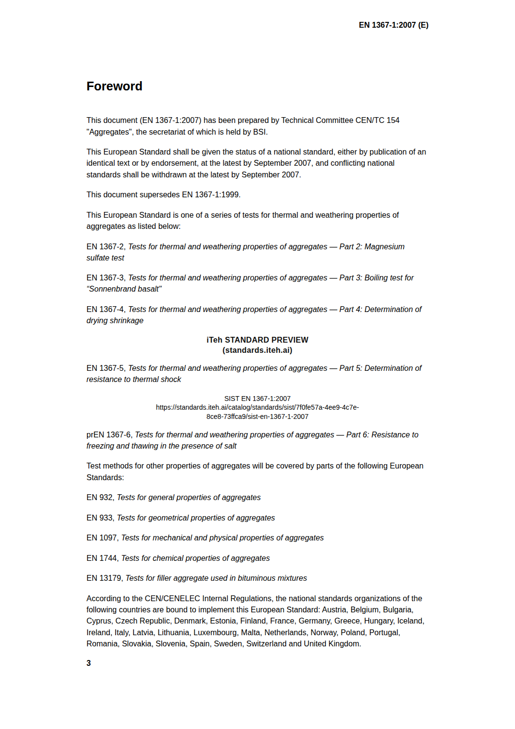EN 1367-1:2007 (E)
Foreword
This document (EN 1367-1:2007) has been prepared by Technical Committee CEN/TC 154 "Aggregates", the secretariat of which is held by BSI.
This European Standard shall be given the status of a national standard, either by publication of an identical text or by endorsement, at the latest by September 2007, and conflicting national standards shall be withdrawn at the latest by September 2007.
This document supersedes EN 1367-1:1999.
This European Standard is one of a series of tests for thermal and weathering properties of aggregates as listed below:
EN 1367-2, Tests for thermal and weathering properties of aggregates — Part 2: Magnesium sulfate test
EN 1367-3, Tests for thermal and weathering properties of aggregates — Part 3: Boiling test for “Sonnenbrand basalt"
EN 1367-4, Tests for thermal and weathering properties of aggregates — Part 4: Determination of drying shrinkage
iTeh STANDARD PREVIEW
(standards.iteh.ai)
EN 1367-5, Tests for thermal and weathering properties of aggregates — Part 5: Determination of resistance to thermal shock
SIST EN 1367-1:2007
https://standards.iteh.ai/catalog/standards/sist/7f0fe57a-4ee9-4c7e-
8ce8-73ffca9/sist-en-1367-1-2007
prEN 1367-6, Tests for thermal and weathering properties of aggregates — Part 6: Resistance to freezing and thawing in the presence of salt
Test methods for other properties of aggregates will be covered by parts of the following European Standards:
EN 932, Tests for general properties of aggregates
EN 933, Tests for geometrical properties of aggregates
EN 1097, Tests for mechanical and physical properties of aggregates
EN 1744, Tests for chemical properties of aggregates
EN 13179, Tests for filler aggregate used in bituminous mixtures
According to the CEN/CENELEC Internal Regulations, the national standards organizations of the following countries are bound to implement this European Standard: Austria, Belgium, Bulgaria, Cyprus, Czech Republic, Denmark, Estonia, Finland, France, Germany, Greece, Hungary, Iceland, Ireland, Italy, Latvia, Lithuania, Luxembourg, Malta, Netherlands, Norway, Poland, Portugal, Romania, Slovakia, Slovenia, Spain, Sweden, Switzerland and United Kingdom.
3